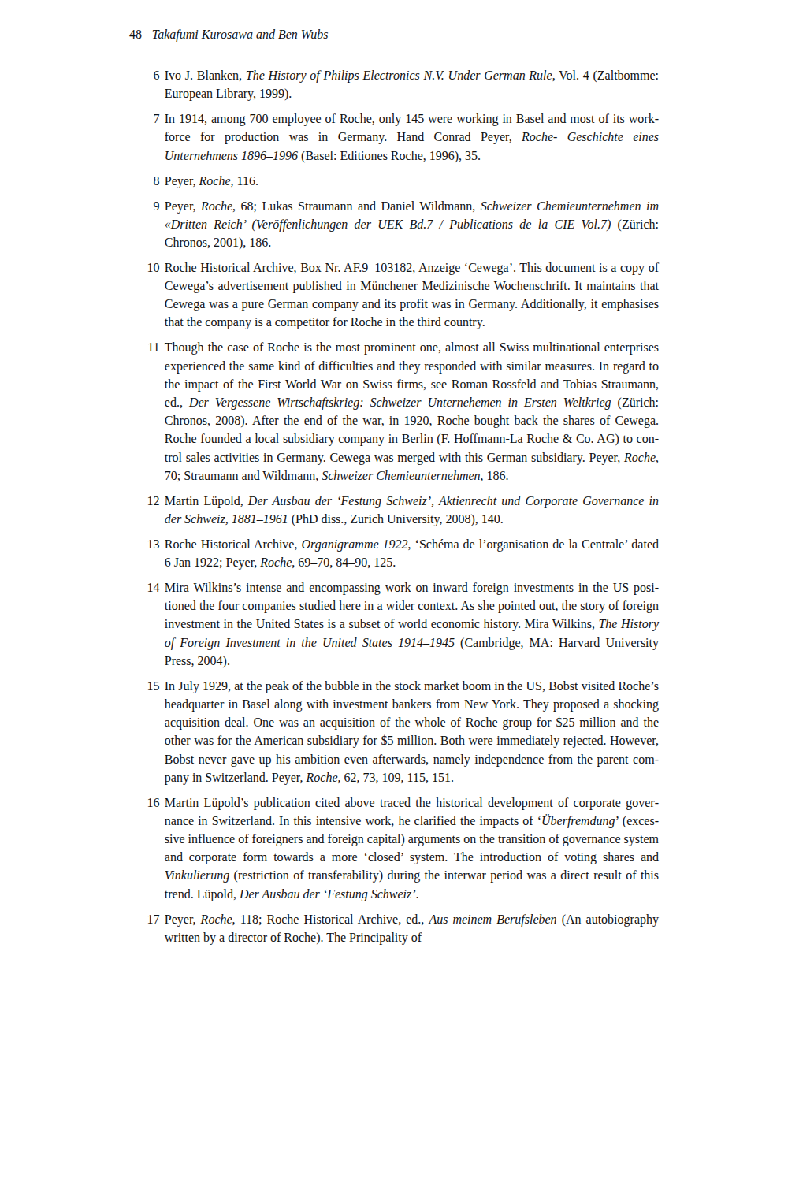48 Takafumi Kurosawa and Ben Wubs
6 Ivo J. Blanken, The History of Philips Electronics N.V. Under German Rule, Vol. 4 (Zaltbomme: European Library, 1999).
7 In 1914, among 700 employee of Roche, only 145 were working in Basel and most of its workforce for production was in Germany. Hand Conrad Peyer, Roche- Geschichte eines Unternehmens 1896–1996 (Basel: Editiones Roche, 1996), 35.
8 Peyer, Roche, 116.
9 Peyer, Roche, 68; Lukas Straumann and Daniel Wildmann, Schweizer Chemieunternehmen im «Dritten Reich’ (Veröffenlichungen der UEK Bd.7 / Publications de la CIE Vol.7) (Zürich: Chronos, 2001), 186.
10 Roche Historical Archive, Box Nr. AF.9_103182, Anzeige ‘Cewega’. This document is a copy of Cewega’s advertisement published in Münchener Medizinische Wochenschrift. It maintains that Cewega was a pure German company and its profit was in Germany. Additionally, it emphasises that the company is a competitor for Roche in the third country.
11 Though the case of Roche is the most prominent one, almost all Swiss multinational enterprises experienced the same kind of difficulties and they responded with similar measures. In regard to the impact of the First World War on Swiss firms, see Roman Rossfeld and Tobias Straumann, ed., Der Vergessene Wirtschaftskrieg: Schweizer Unternehemen in Ersten Weltkrieg (Zürich: Chronos, 2008). After the end of the war, in 1920, Roche bought back the shares of Cewega. Roche founded a local subsidiary company in Berlin (F. Hoffmann-La Roche & Co. AG) to control sales activities in Germany. Cewega was merged with this German subsidiary. Peyer, Roche, 70; Straumann and Wildmann, Schweizer Chemieunternehmen, 186.
12 Martin Lüpold, Der Ausbau der ‘Festung Schweiz’, Aktienrecht und Corporate Governance in der Schweiz, 1881–1961 (PhD diss., Zurich University, 2008), 140.
13 Roche Historical Archive, Organigramme 1922, ‘Schéma de l’organisation de la Centrale’ dated 6 Jan 1922; Peyer, Roche, 69–70, 84–90, 125.
14 Mira Wilkins’s intense and encompassing work on inward foreign investments in the US positioned the four companies studied here in a wider context. As she pointed out, the story of foreign investment in the United States is a subset of world economic history. Mira Wilkins, The History of Foreign Investment in the United States 1914–1945 (Cambridge, MA: Harvard University Press, 2004).
15 In July 1929, at the peak of the bubble in the stock market boom in the US, Bobst visited Roche’s headquarter in Basel along with investment bankers from New York. They proposed a shocking acquisition deal. One was an acquisition of the whole of Roche group for $25 million and the other was for the American subsidiary for $5 million. Both were immediately rejected. However, Bobst never gave up his ambition even afterwards, namely independence from the parent company in Switzerland. Peyer, Roche, 62, 73, 109, 115, 151.
16 Martin Lüpold’s publication cited above traced the historical development of corporate governance in Switzerland. In this intensive work, he clarified the impacts of ‘Überfremdung’ (excessive influence of foreigners and foreign capital) arguments on the transition of governance system and corporate form towards a more ‘closed’ system. The introduction of voting shares and Vinkulierung (restriction of transferability) during the interwar period was a direct result of this trend. Lüpold, Der Ausbau der ‘Festung Schweiz’.
17 Peyer, Roche, 118; Roche Historical Archive, ed., Aus meinem Berufsleben (An autobiography written by a director of Roche). The Principality of